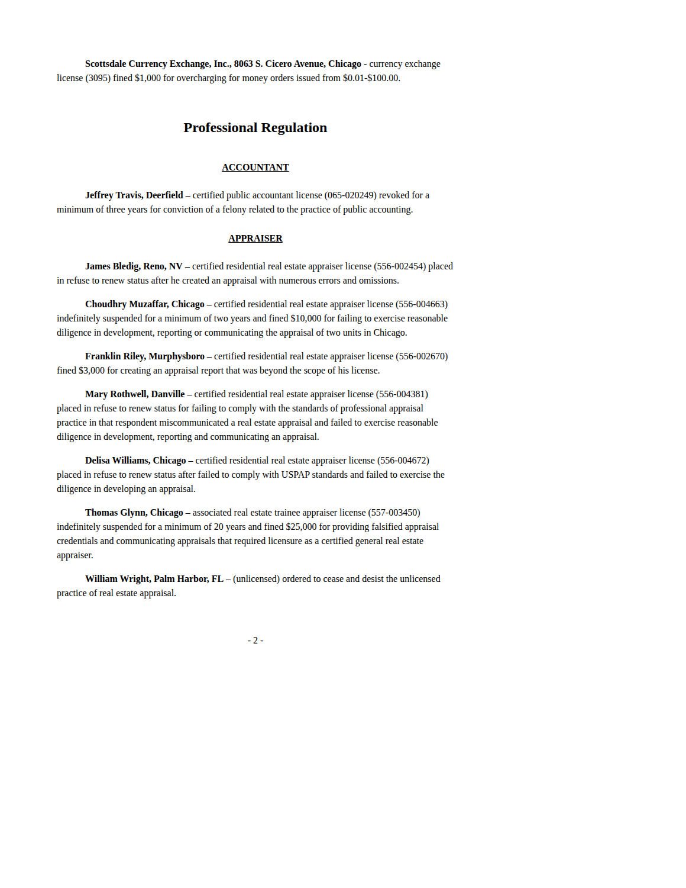Scottsdale Currency Exchange, Inc., 8063 S. Cicero Avenue, Chicago - currency exchange license (3095) fined $1,000 for overcharging for money orders issued from $0.01-$100.00.
Professional Regulation
ACCOUNTANT
Jeffrey Travis, Deerfield – certified public accountant license (065-020249) revoked for a minimum of three years for conviction of a felony related to the practice of public accounting.
APPRAISER
James Bledig, Reno, NV – certified residential real estate appraiser license (556-002454) placed in refuse to renew status after he created an appraisal with numerous errors and omissions.
Choudhry Muzaffar, Chicago – certified residential real estate appraiser license (556-004663) indefinitely suspended for a minimum of two years and fined $10,000 for failing to exercise reasonable diligence in development, reporting or communicating the appraisal of two units in Chicago.
Franklin Riley, Murphysboro – certified residential real estate appraiser license (556-002670) fined $3,000 for creating an appraisal report that was beyond the scope of his license.
Mary Rothwell, Danville – certified residential real estate appraiser license (556-004381) placed in refuse to renew status for failing to comply with the standards of professional appraisal practice in that respondent miscommunicated a real estate appraisal and failed to exercise reasonable diligence in development, reporting and communicating an appraisal.
Delisa Williams, Chicago – certified residential real estate appraiser license (556-004672) placed in refuse to renew status after failed to comply with USPAP standards and failed to exercise the diligence in developing an appraisal.
Thomas Glynn, Chicago – associated real estate trainee appraiser license (557-003450) indefinitely suspended for a minimum of 20 years and fined $25,000 for providing falsified appraisal credentials and communicating appraisals that required licensure as a certified general real estate appraiser.
William Wright, Palm Harbor, FL – (unlicensed) ordered to cease and desist the unlicensed practice of real estate appraisal.
- 2 -